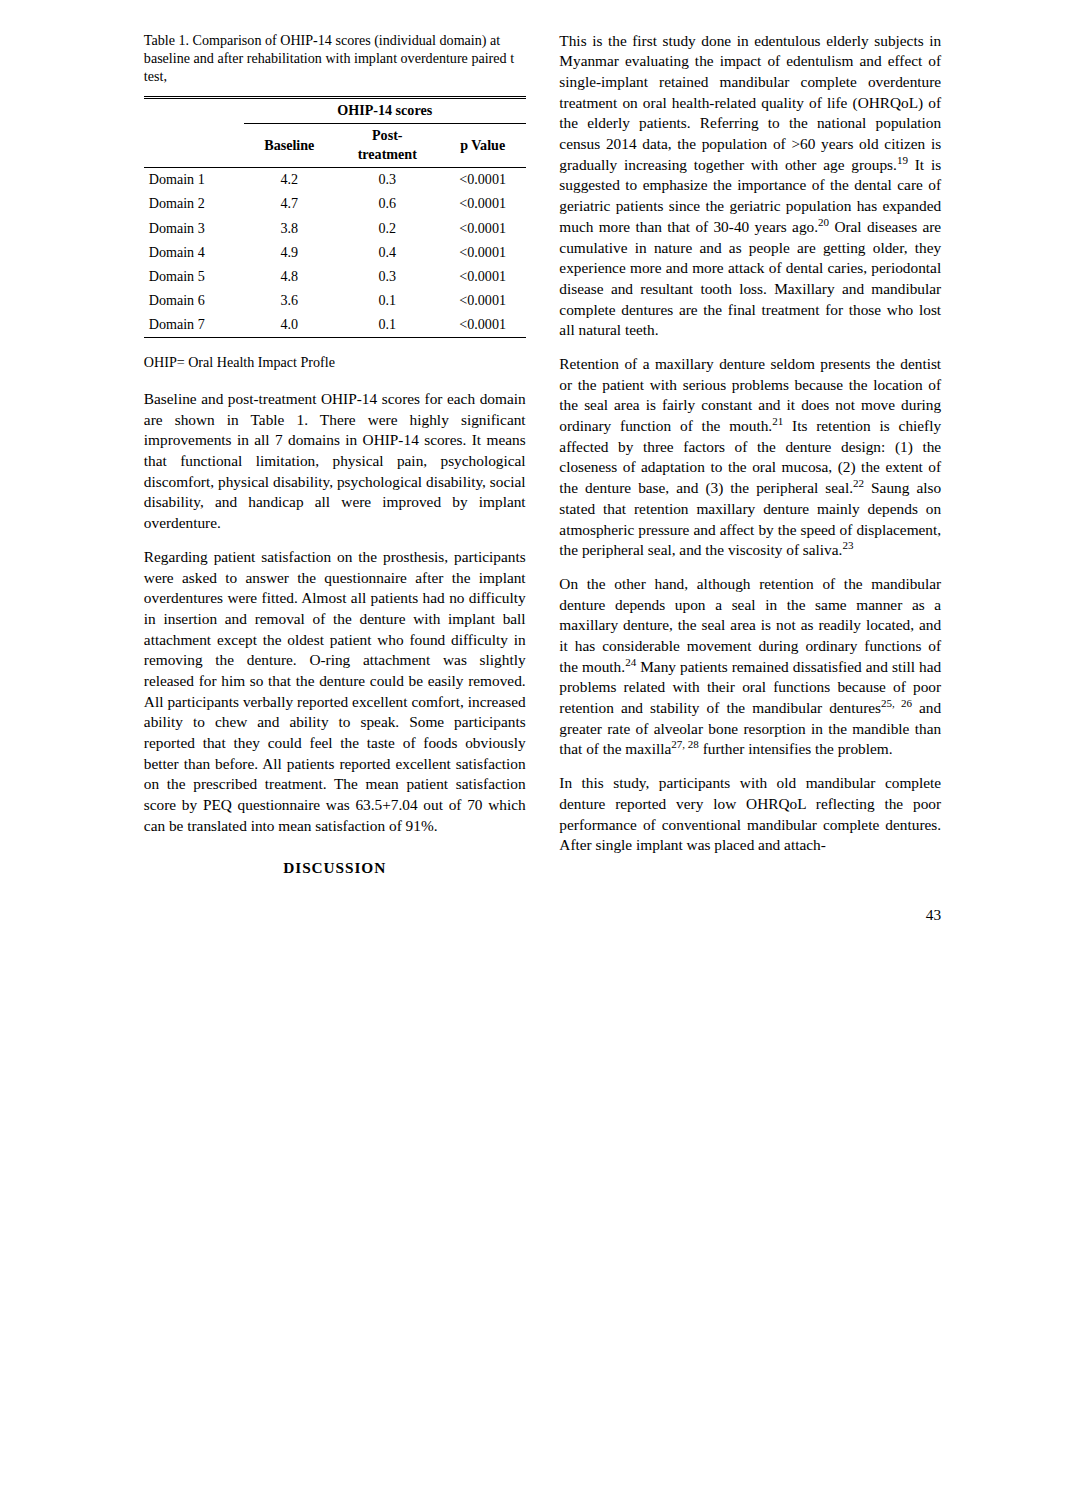Table 1. Comparison of OHIP-14 scores (individual domain) at baseline and after rehabilitation with implant overdenture paired t test,
| | OHIP-14 scores |
| --- | --- |
| | Baseline | Post- treatment | p Value |
| Domain 1 | 4.2 | 0.3 | <0.0001 |
| Domain 2 | 4.7 | 0.6 | <0.0001 |
| Domain 3 | 3.8 | 0.2 | <0.0001 |
| Domain 4 | 4.9 | 0.4 | <0.0001 |
| Domain 5 | 4.8 | 0.3 | <0.0001 |
| Domain 6 | 3.6 | 0.1 | <0.0001 |
| Domain 7 | 4.0 | 0.1 | <0.0001 |
OHIP= Oral Health Impact Profle
Baseline and post-treatment OHIP-14 scores for each domain are shown in Table 1. There were highly significant improvements in all 7 domains in OHIP-14 scores. It means that functional limitation, physical pain, psychological discomfort, physical disability, psychological disability, social disability, and handicap all were improved by implant overdenture.
Regarding patient satisfaction on the prosthesis, participants were asked to answer the questionnaire after the implant overdentures were fitted. Almost all patients had no difficulty in insertion and removal of the denture with implant ball attachment except the oldest patient who found difficulty in removing the denture. O-ring attachment was slightly released for him so that the denture could be easily removed. All participants verbally reported excellent comfort, increased ability to chew and ability to speak. Some participants reported that they could feel the taste of foods obviously better than before. All patients reported excellent satisfaction on the prescribed treatment. The mean patient satisfaction score by PEQ questionnaire was 63.5+7.04 out of 70 which can be translated into mean satisfaction of 91%.
DISCUSSION
This is the first study done in edentulous elderly subjects in Myanmar evaluating the impact of edentulism and effect of single-implant retained mandibular complete overdenture treatment on oral health-related quality of life (OHRQoL) of the elderly patients. Referring to the national population census 2014 data, the population of >60 years old citizen is gradually increasing together with other age groups.19 It is suggested to emphasize the importance of the dental care of geriatric patients since the geriatric population has expanded much more than that of 30-40 years ago.20 Oral diseases are cumulative in nature and as people are getting older, they experience more and more attack of dental caries, periodontal disease and resultant tooth loss. Maxillary and mandibular complete dentures are the final treatment for those who lost all natural teeth.
Retention of a maxillary denture seldom presents the dentist or the patient with serious problems because the location of the seal area is fairly constant and it does not move during ordinary function of the mouth.21 Its retention is chiefly affected by three factors of the denture design: (1) the closeness of adaptation to the oral mucosa, (2) the extent of the denture base, and (3) the peripheral seal.22 Saung also stated that retention maxillary denture mainly depends on atmospheric pressure and affect by the speed of displacement, the peripheral seal, and the viscosity of saliva.23
On the other hand, although retention of the mandibular denture depends upon a seal in the same manner as a maxillary denture, the seal area is not as readily located, and it has considerable movement during ordinary functions of the mouth.24 Many patients remained dissatisfied and still had problems related with their oral functions because of poor retention and stability of the mandibular dentures25, 26 and greater rate of alveolar bone resorption in the mandible than that of the maxilla27, 28 further intensifies the problem.
In this study, participants with old mandibular complete denture reported very low OHRQoL reflecting the poor performance of conventional mandibular complete dentures. After single implant was placed and attach-
43